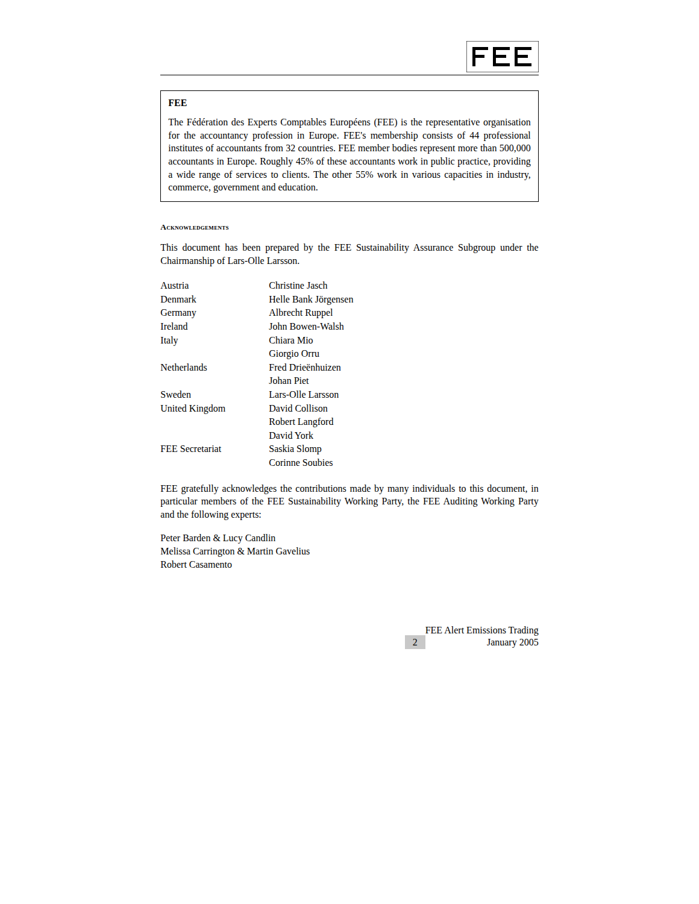FEE
The Fédération des Experts Comptables Européens (FEE) is the representative organisation for the accountancy profession in Europe. FEE's membership consists of 44 professional institutes of accountants from 32 countries. FEE member bodies represent more than 500,000 accountants in Europe. Roughly 45% of these accountants work in public practice, providing a wide range of services to clients. The other 55% work in various capacities in industry, commerce, government and education.
Acknowledgements
This document has been prepared by the FEE Sustainability Assurance Subgroup under the Chairmanship of Lars-Olle Larsson.
| Austria | Christine Jasch |
| Denmark | Helle Bank Jörgensen |
| Germany | Albrecht Ruppel |
| Ireland | John Bowen-Walsh |
| Italy | Chiara Mio |
| | Giorgio Orru |
| Netherlands | Fred Drieënhuizen |
| | Johan Piet |
| Sweden | Lars-Olle Larsson |
| United Kingdom | David Collison |
| | Robert Langford |
| | David York |
| FEE Secretariat | Saskia Slomp |
| | Corinne Soubies |
FEE gratefully acknowledges the contributions made by many individuals to this document, in particular members of the FEE Sustainability Working Party, the FEE Auditing Working Party and the following experts:
Peter Barden & Lucy Candlin
Melissa Carrington & Martin Gavelius
Robert Casamento
2
FEE Alert Emissions Trading
January 2005